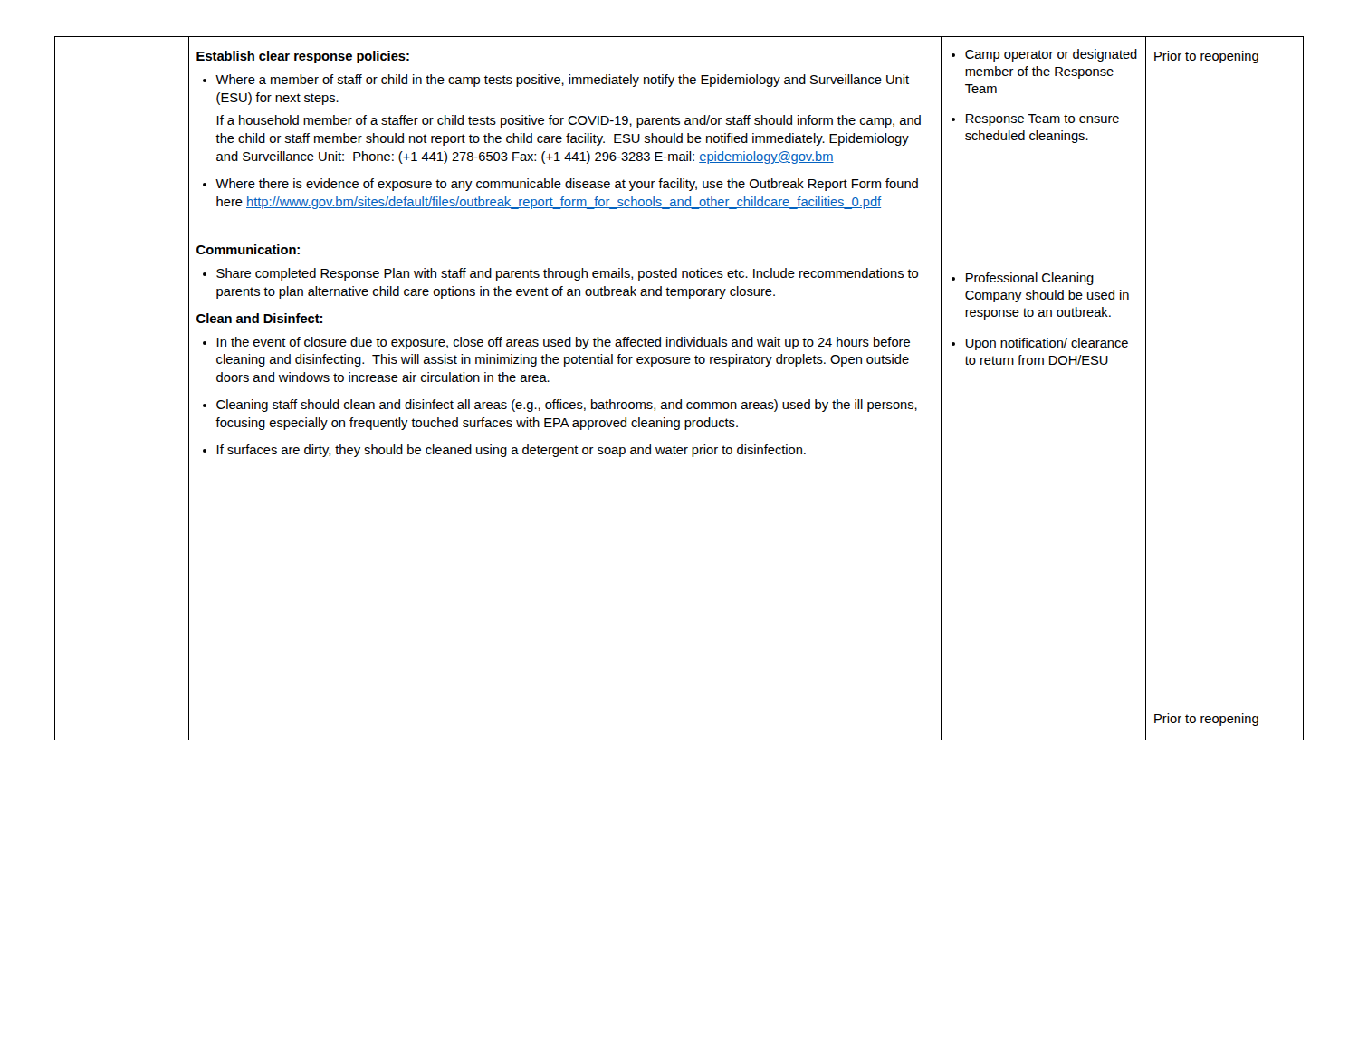| | Establish clear response policies: Where a member of staff or child in the camp tests positive, immediately notify the Epidemiology and Surveillance Unit (ESU) for next steps. If a household member of a staffer or child tests positive for COVID-19, parents and/or staff should inform the camp, and the child or staff member should not report to the child care facility. ESU should be notified immediately. Epidemiology and Surveillance Unit: Phone: (+1 441) 278-6503 Fax: (+1 441) 296-3283 E-mail: epidemiology@gov.bm Where there is evidence of exposure to any communicable disease at your facility, use the Outbreak Report Form found here http://www.gov.bm/sites/default/files/outbreak_report_form_for_schools_and_other_childcare_facilities_0.pdf Communication: Share completed Response Plan with staff and parents through emails, posted notices etc. Include recommendations to parents to plan alternative child care options in the event of an outbreak and temporary closure. Clean and Disinfect: In the event of closure due to exposure, close off areas used by the affected individuals and wait up to 24 hours before cleaning and disinfecting. This will assist in minimizing the potential for exposure to respiratory droplets. Open outside doors and windows to increase air circulation in the area. Cleaning staff should clean and disinfect all areas (e.g., offices, bathrooms, and common areas) used by the ill persons, focusing especially on frequently touched surfaces with EPA approved cleaning products. If surfaces are dirty, they should be cleaned using a detergent or soap and water prior to disinfection. | Camp operator or designated member of the Response Team Response Team to ensure scheduled cleanings. Professional Cleaning Company should be used in response to an outbreak. Upon notification/ clearance to return from DOH/ESU | Prior to reopening Prior to reopening |